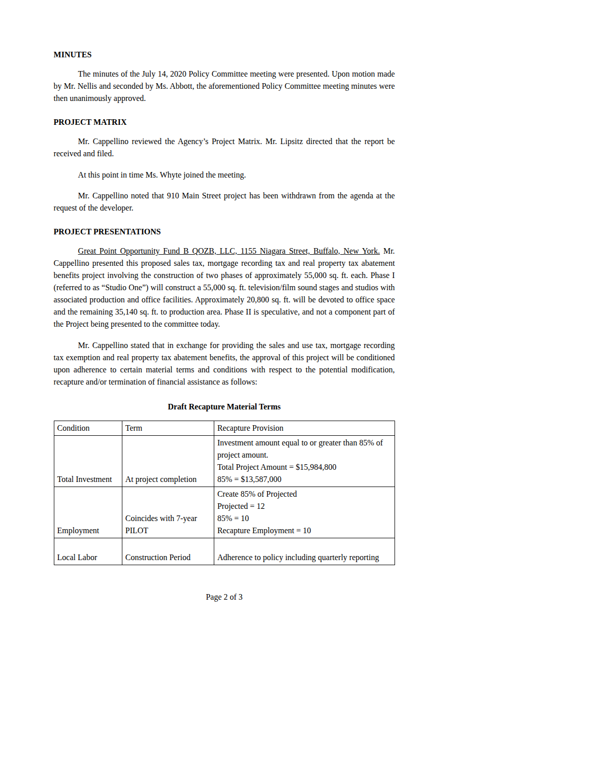Minutes
The minutes of the July 14, 2020 Policy Committee meeting were presented. Upon motion made by Mr. Nellis and seconded by Ms. Abbott, the aforementioned Policy Committee meeting minutes were then unanimously approved.
Project Matrix
Mr. Cappellino reviewed the Agency’s Project Matrix. Mr. Lipsitz directed that the report be received and filed.
At this point in time Ms. Whyte joined the meeting.
Mr. Cappellino noted that 910 Main Street project has been withdrawn from the agenda at the request of the developer.
Project Presentations
Great Point Opportunity Fund B QOZB, LLC, 1155 Niagara Street, Buffalo, New York. Mr. Cappellino presented this proposed sales tax, mortgage recording tax and real property tax abatement benefits project involving the construction of two phases of approximately 55,000 sq. ft. each. Phase I (referred to as “Studio One”) will construct a 55,000 sq. ft. television/film sound stages and studios with associated production and office facilities. Approximately 20,800 sq. ft. will be devoted to office space and the remaining 35,140 sq. ft. to production area. Phase II is speculative, and not a component part of the Project being presented to the committee today.
Mr. Cappellino stated that in exchange for providing the sales and use tax, mortgage recording tax exemption and real property tax abatement benefits, the approval of this project will be conditioned upon adherence to certain material terms and conditions with respect to the potential modification, recapture and/or termination of financial assistance as follows:
Draft Recapture Material Terms
| Condition | Term | Recapture Provision |
| Total Investment | At project completion | Investment amount equal to or greater than 85% of project amount. Total Project Amount = $15,984,800 85% = $13,587,000 |
| Employment | Coincides with 7-year PILOT | Create 85% of Projected Projected = 12 85% = 10 Recapture Employment = 10 |
| Local Labor | Construction Period | Adherence to policy including quarterly reporting |
Page 2 of 3